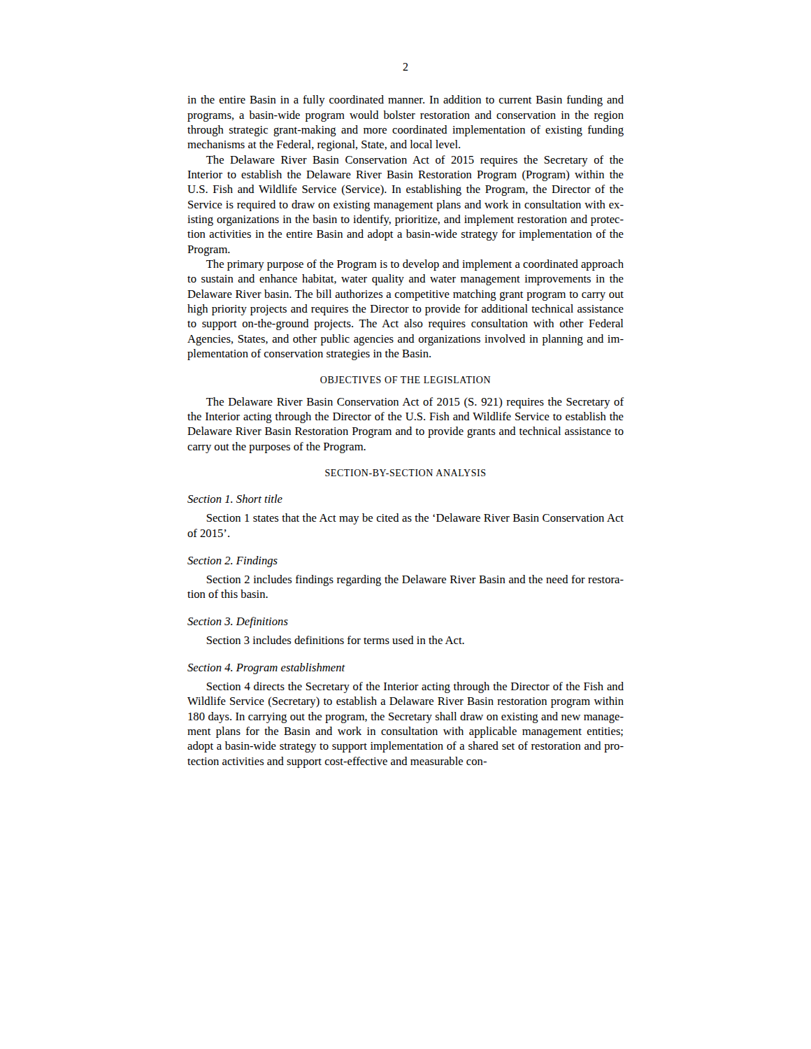2
in the entire Basin in a fully coordinated manner. In addition to current Basin funding and programs, a basin-wide program would bolster restoration and conservation in the region through strategic grant-making and more coordinated implementation of existing funding mechanisms at the Federal, regional, State, and local level.
The Delaware River Basin Conservation Act of 2015 requires the Secretary of the Interior to establish the Delaware River Basin Restoration Program (Program) within the U.S. Fish and Wildlife Service (Service). In establishing the Program, the Director of the Service is required to draw on existing management plans and work in consultation with existing organizations in the basin to identify, prioritize, and implement restoration and protection activities in the entire Basin and adopt a basin-wide strategy for implementation of the Program.
The primary purpose of the Program is to develop and implement a coordinated approach to sustain and enhance habitat, water quality and water management improvements in the Delaware River basin. The bill authorizes a competitive matching grant program to carry out high priority projects and requires the Director to provide for additional technical assistance to support on-the-ground projects. The Act also requires consultation with other Federal Agencies, States, and other public agencies and organizations involved in planning and implementation of conservation strategies in the Basin.
Objectives of the Legislation
The Delaware River Basin Conservation Act of 2015 (S. 921) requires the Secretary of the Interior acting through the Director of the U.S. Fish and Wildlife Service to establish the Delaware River Basin Restoration Program and to provide grants and technical assistance to carry out the purposes of the Program.
Section-by-Section Analysis
Section 1. Short title
Section 1 states that the Act may be cited as the ‘Delaware River Basin Conservation Act of 2015’.
Section 2. Findings
Section 2 includes findings regarding the Delaware River Basin and the need for restoration of this basin.
Section 3. Definitions
Section 3 includes definitions for terms used in the Act.
Section 4. Program establishment
Section 4 directs the Secretary of the Interior acting through the Director of the Fish and Wildlife Service (Secretary) to establish a Delaware River Basin restoration program within 180 days. In carrying out the program, the Secretary shall draw on existing and new management plans for the Basin and work in consultation with applicable management entities; adopt a basin-wide strategy to support implementation of a shared set of restoration and protection activities and support cost-effective and measurable con-